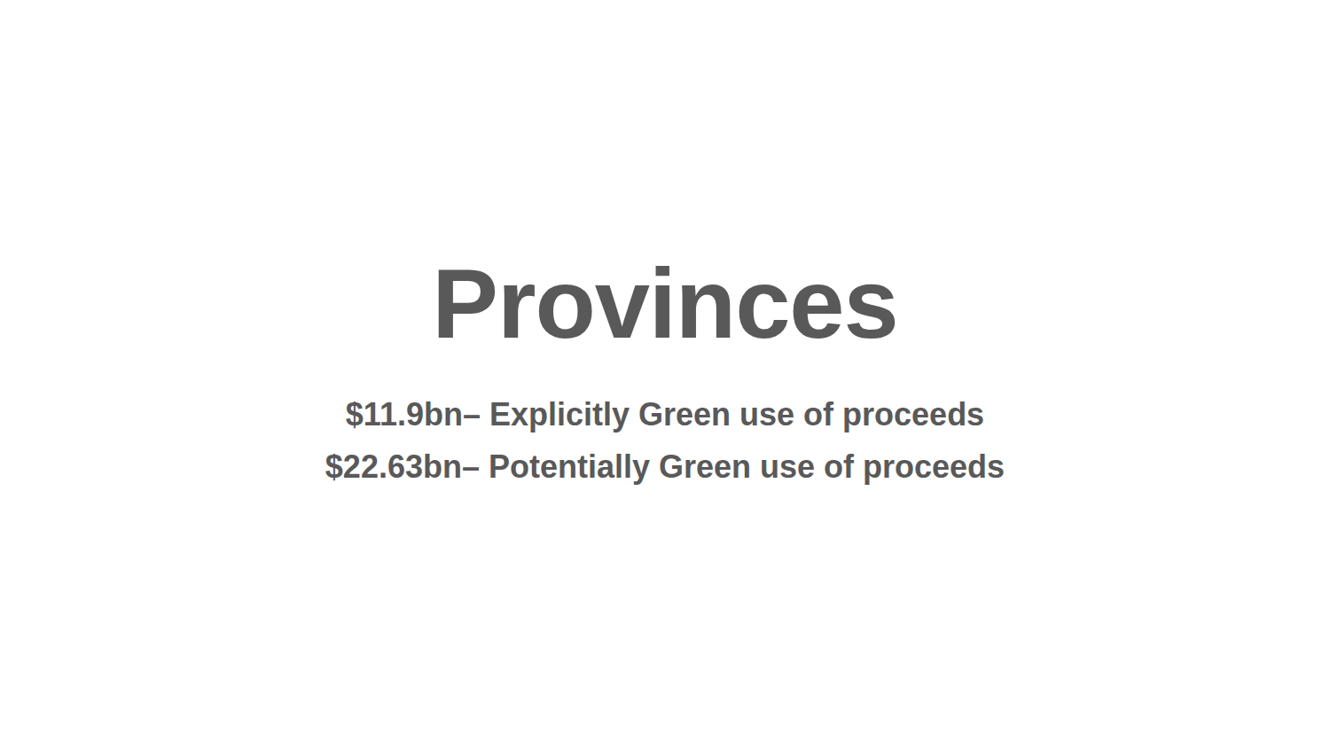Provinces
$11.9bn– Explicitly Green use of proceeds
$22.63bn– Potentially Green use of proceeds